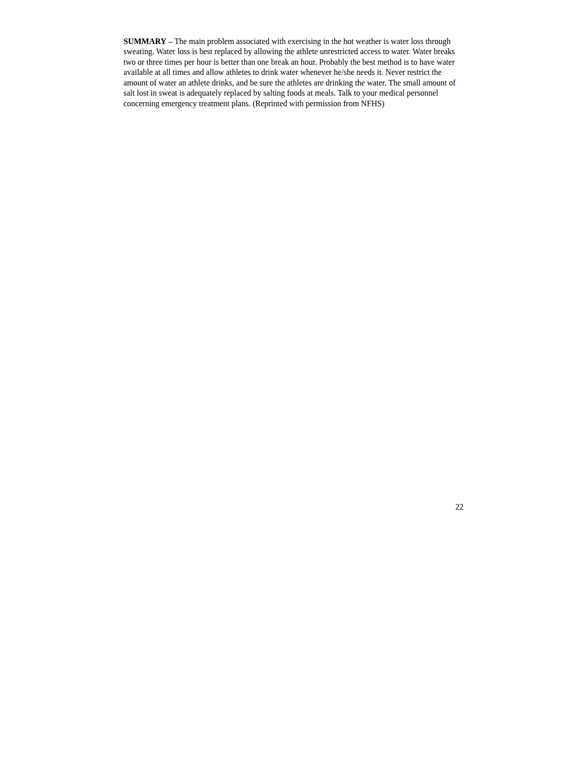SUMMARY – The main problem associated with exercising in the hot weather is water loss through sweating. Water loss is best replaced by allowing the athlete unrestricted access to water. Water breaks two or three times per hour is better than one break an hour. Probably the best method is to have water available at all times and allow athletes to drink water whenever he/she needs it. Never restrict the amount of water an athlete drinks, and be sure the athletes are drinking the water. The small amount of salt lost in sweat is adequately replaced by salting foods at meals. Talk to your medical personnel concerning emergency treatment plans. (Reprinted with permission from NFHS)
22